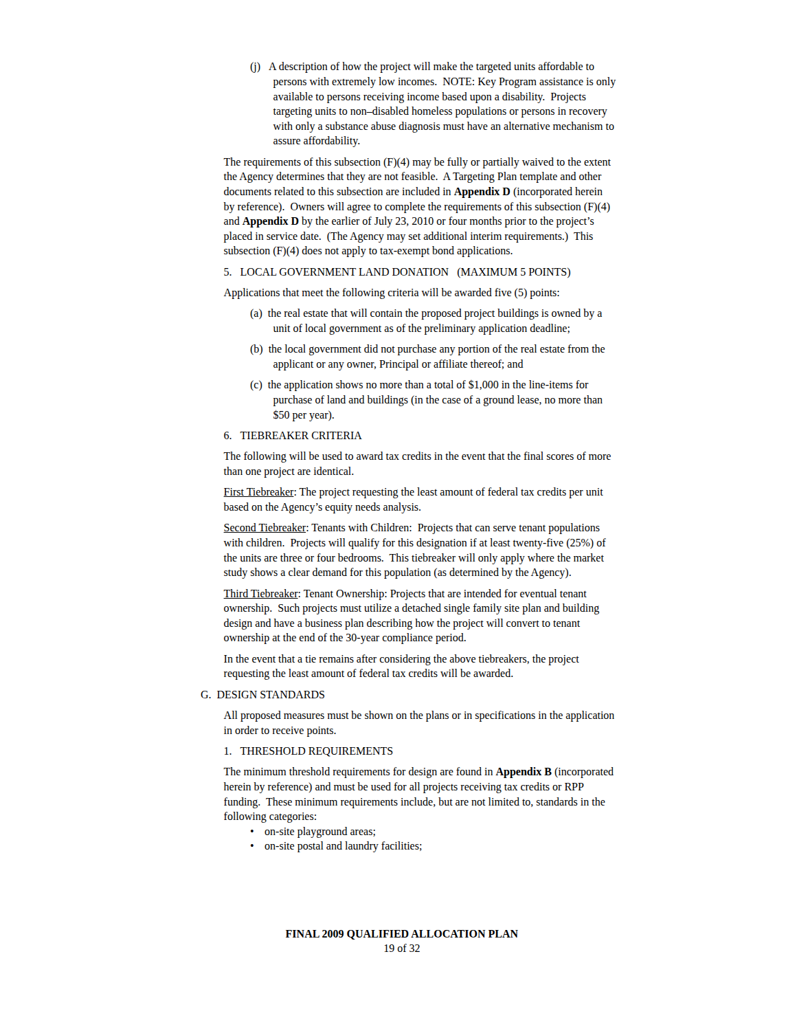(j) A description of how the project will make the targeted units affordable to persons with extremely low incomes. NOTE: Key Program assistance is only available to persons receiving income based upon a disability. Projects targeting units to non–disabled homeless populations or persons in recovery with only a substance abuse diagnosis must have an alternative mechanism to assure affordability.
The requirements of this subsection (F)(4) may be fully or partially waived to the extent the Agency determines that they are not feasible. A Targeting Plan template and other documents related to this subsection are included in Appendix D (incorporated herein by reference). Owners will agree to complete the requirements of this subsection (F)(4) and Appendix D by the earlier of July 23, 2010 or four months prior to the project’s placed in service date. (The Agency may set additional interim requirements.) This subsection (F)(4) does not apply to tax-exempt bond applications.
5. LOCAL GOVERNMENT LAND DONATION (MAXIMUM 5 POINTS)
Applications that meet the following criteria will be awarded five (5) points:
(a) the real estate that will contain the proposed project buildings is owned by a unit of local government as of the preliminary application deadline;
(b) the local government did not purchase any portion of the real estate from the applicant or any owner, Principal or affiliate thereof; and
(c) the application shows no more than a total of $1,000 in the line-items for purchase of land and buildings (in the case of a ground lease, no more than $50 per year).
6. TIEBREAKER CRITERIA
The following will be used to award tax credits in the event that the final scores of more than one project are identical.
First Tiebreaker: The project requesting the least amount of federal tax credits per unit based on the Agency’s equity needs analysis.
Second Tiebreaker: Tenants with Children: Projects that can serve tenant populations with children. Projects will qualify for this designation if at least twenty-five (25%) of the units are three or four bedrooms. This tiebreaker will only apply where the market study shows a clear demand for this population (as determined by the Agency).
Third Tiebreaker: Tenant Ownership: Projects that are intended for eventual tenant ownership. Such projects must utilize a detached single family site plan and building design and have a business plan describing how the project will convert to tenant ownership at the end of the 30-year compliance period.
In the event that a tie remains after considering the above tiebreakers, the project requesting the least amount of federal tax credits will be awarded.
G. DESIGN STANDARDS
All proposed measures must be shown on the plans or in specifications in the application in order to receive points.
1. THRESHOLD REQUIREMENTS
The minimum threshold requirements for design are found in Appendix B (incorporated herein by reference) and must be used for all projects receiving tax credits or RPP funding. These minimum requirements include, but are not limited to, standards in the following categories:
on-site playground areas;
on-site postal and laundry facilities;
FINAL 2009 QUALIFIED ALLOCATION PLAN
19 of 32